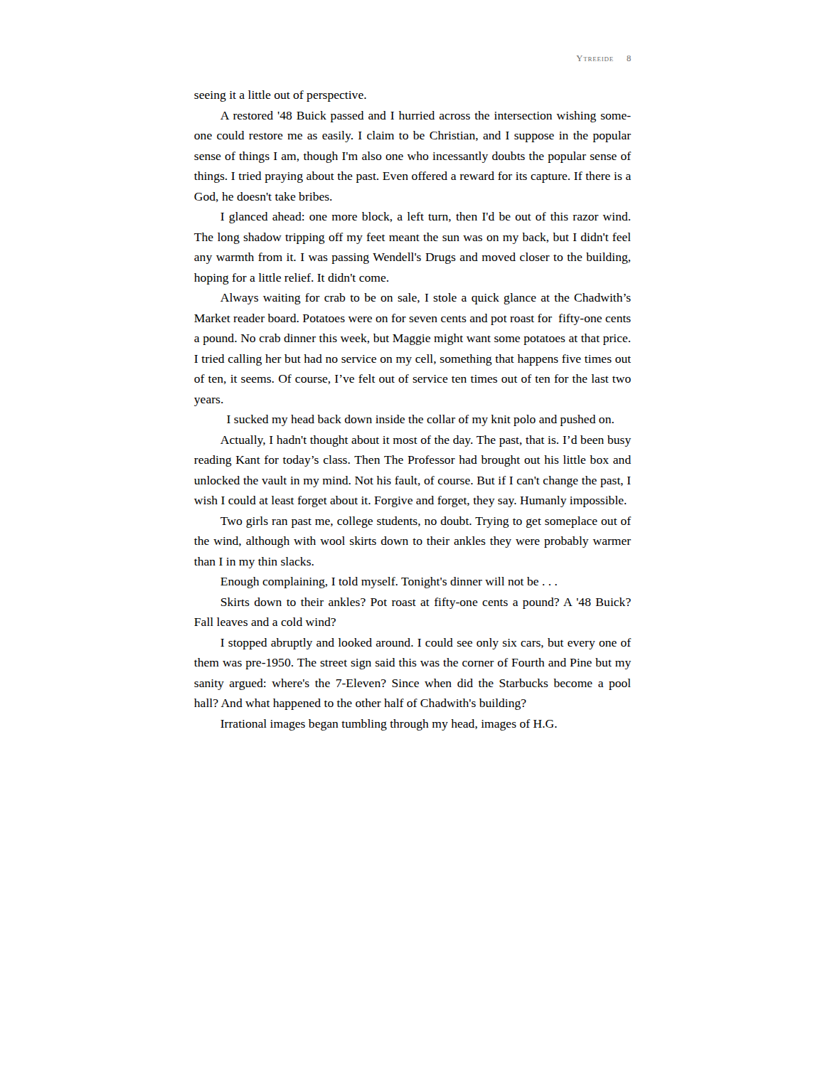Ytreeide 8
seeing it a little out of perspective.
A restored '48 Buick passed and I hurried across the intersection wishing someone could restore me as easily. I claim to be Christian, and I suppose in the popular sense of things I am, though I'm also one who incessantly doubts the popular sense of things. I tried praying about the past. Even offered a reward for its capture. If there is a God, he doesn't take bribes.
I glanced ahead: one more block, a left turn, then I'd be out of this razor wind. The long shadow tripping off my feet meant the sun was on my back, but I didn't feel any warmth from it. I was passing Wendell's Drugs and moved closer to the building, hoping for a little relief. It didn't come.
Always waiting for crab to be on sale, I stole a quick glance at the Chadwith’s Market reader board. Potatoes were on for seven cents and pot roast for fifty-one cents a pound. No crab dinner this week, but Maggie might want some potatoes at that price. I tried calling her but had no service on my cell, something that happens five times out of ten, it seems. Of course, I’ve felt out of service ten times out of ten for the last two years.
I sucked my head back down inside the collar of my knit polo and pushed on.
Actually, I hadn't thought about it most of the day. The past, that is. I’d been busy reading Kant for today’s class. Then The Professor had brought out his little box and unlocked the vault in my mind. Not his fault, of course. But if I can't change the past, I wish I could at least forget about it. Forgive and forget, they say. Humanly impossible.
Two girls ran past me, college students, no doubt. Trying to get someplace out of the wind, although with wool skirts down to their ankles they were probably warmer than I in my thin slacks.
Enough complaining, I told myself. Tonight's dinner will not be . . .
Skirts down to their ankles? Pot roast at fifty-one cents a pound? A '48 Buick? Fall leaves and a cold wind?
I stopped abruptly and looked around. I could see only six cars, but every one of them was pre-1950. The street sign said this was the corner of Fourth and Pine but my sanity argued: where's the 7-Eleven? Since when did the Starbucks become a pool hall? And what happened to the other half of Chadwith's building?
Irrational images began tumbling through my head, images of H.G.